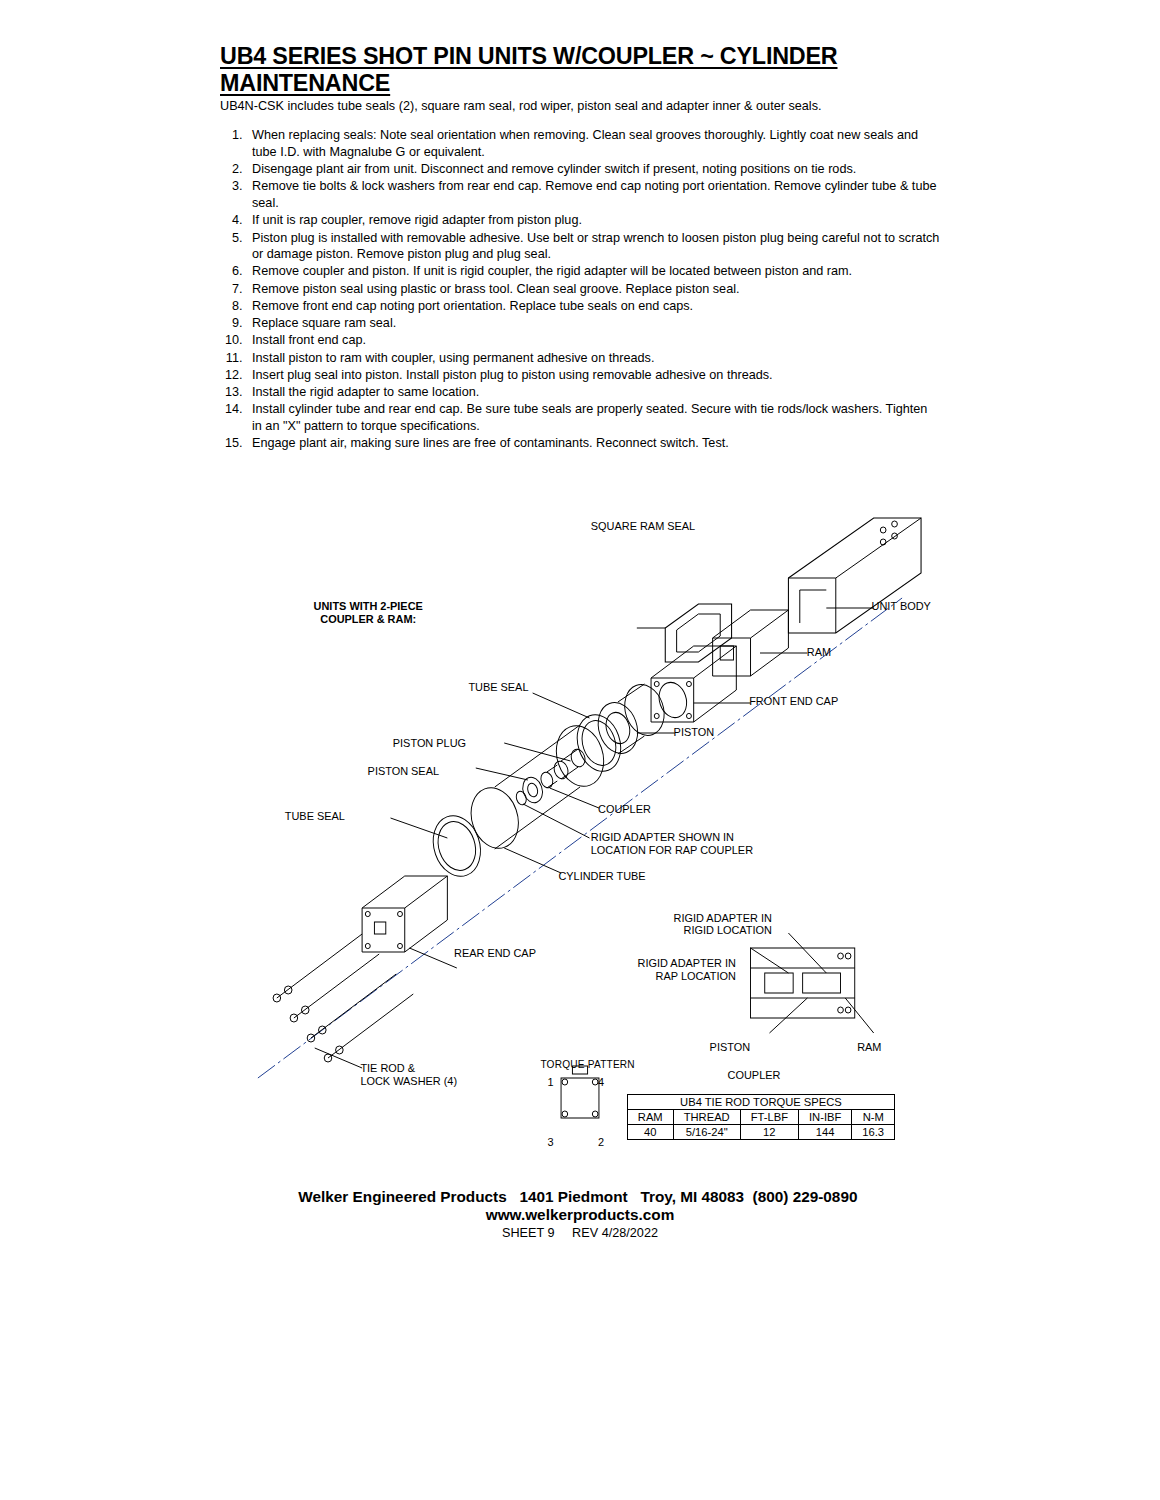UB4 SERIES SHOT PIN UNITS W/COUPLER ~ CYLINDER MAINTENANCE
UB4N-CSK includes tube seals (2), square ram seal, rod wiper, piston seal and adapter inner & outer seals.
When replacing seals: Note seal orientation when removing. Clean seal grooves thoroughly. Lightly coat new seals and tube I.D. with Magnalube G or equivalent.
Disengage plant air from unit. Disconnect and remove cylinder switch if present, noting positions on tie rods.
Remove tie bolts & lock washers from rear end cap. Remove end cap noting port orientation. Remove cylinder tube & tube seal.
If unit is rap coupler, remove rigid adapter from piston plug.
Piston plug is installed with removable adhesive. Use belt or strap wrench to loosen piston plug being careful not to scratch or damage piston. Remove piston plug and plug seal.
Remove coupler and piston. If unit is rigid coupler, the rigid adapter will be located between piston and ram.
Remove piston seal using plastic or brass tool. Clean seal groove. Replace piston seal.
Remove front end cap noting port orientation. Replace tube seals on end caps.
Replace square ram seal.
Install front end cap.
Install piston to ram with coupler, using permanent adhesive on threads.
Insert plug seal into piston. Install piston plug to piston using removable adhesive on threads.
Install the rigid adapter to same location.
Install cylinder tube and rear end cap. Be sure tube seals are properly seated. Secure with tie rods/lock washers. Tighten in an "X" pattern to torque specifications.
Engage plant air, making sure lines are free of contaminants. Reconnect switch. Test.
SQUARE RAM SEAL
UNIT BODY
RAM
FRONT END CAP
PISTON
TUBE SEAL
PISTON PLUG
PISTON SEAL
COUPLER
RIGID ADAPTER SHOWN IN
LOCATION FOR RAP COUPLER
TUBE SEAL
CYLINDER TUBE
REAR END CAP
TIE ROD &
LOCK WASHER (4)
UNITS WITH 2-PIECE
COUPLER & RAM:
RIGID ADAPTER IN
RIGID LOCATION
RIGID ADAPTER IN
RAP LOCATION
PISTON
RAM
COUPLER
TORQUE PATTERN
1
4
3
2
UB4 TIE ROD TORQUE SPECS
| RAM | THREAD | FT-LBF | IN-IBF | N-M |
| --- | --- | --- | --- | --- |
| 40 | 5/16-24" | 12 | 144 | 16.3 |
Welker Engineered Products 1401 Piedmont Troy, MI 48083 (800) 229-0890 www.welkerproducts.com
SHEET 9 REV 4/28/2022